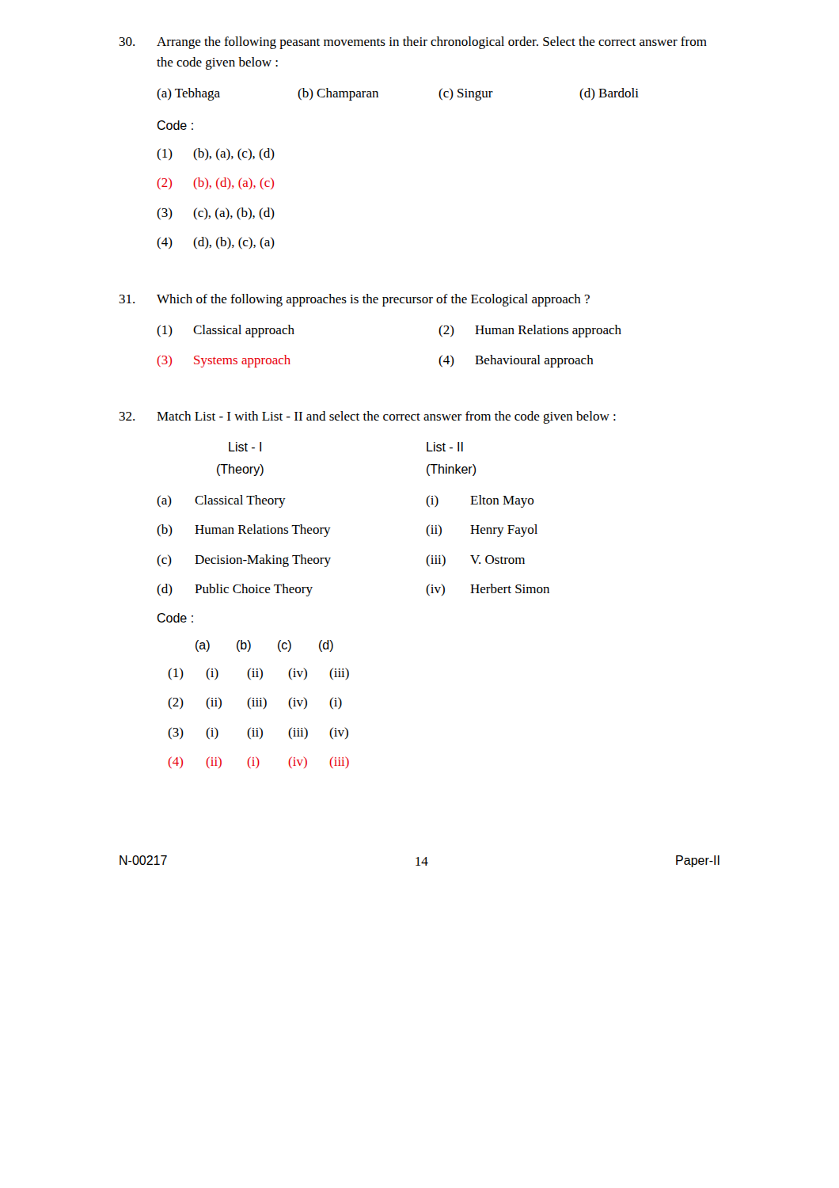30.
Arrange the following peasant movements in their chronological order. Select the correct answer from the code given below :
(a) Tebhaga (b) Champaran (c) Singur (d) Bardoli
Code :
(1)(b), (a), (c), (d)
(2)(b), (d), (a), (c)
(3)(c), (a), (b), (d)
(4)(d), (b), (c), (a)
31.
Which of the following approaches is the precursor of the Ecological approach ?
(1) Classical approach
(2) Human Relations approach
(3) Systems approach
(4) Behavioural approach
32.
Match List - I with List - II and select the correct answer from the code given below :
List - I
List - II
(Theory)
(Thinker)
(a)
Classical Theory
(i)
Elton Mayo
(b)
Human Relations Theory
(ii)
Henry Fayol
(c)
Decision-Making Theory
(iii)
V. Ostrom
(d)
Public Choice Theory
(iv)
Herbert Simon
Code :
(a)(b)(c)(d)
(1)
(i)
(ii)
(iv)
(iii)
(2)
(ii)
(iii)
(iv)
(i)
(3)
(i)
(ii)
(iii)
(iv)
(4)
(ii)
(i)
(iv)
(iii)
N-00217
14
Paper-II